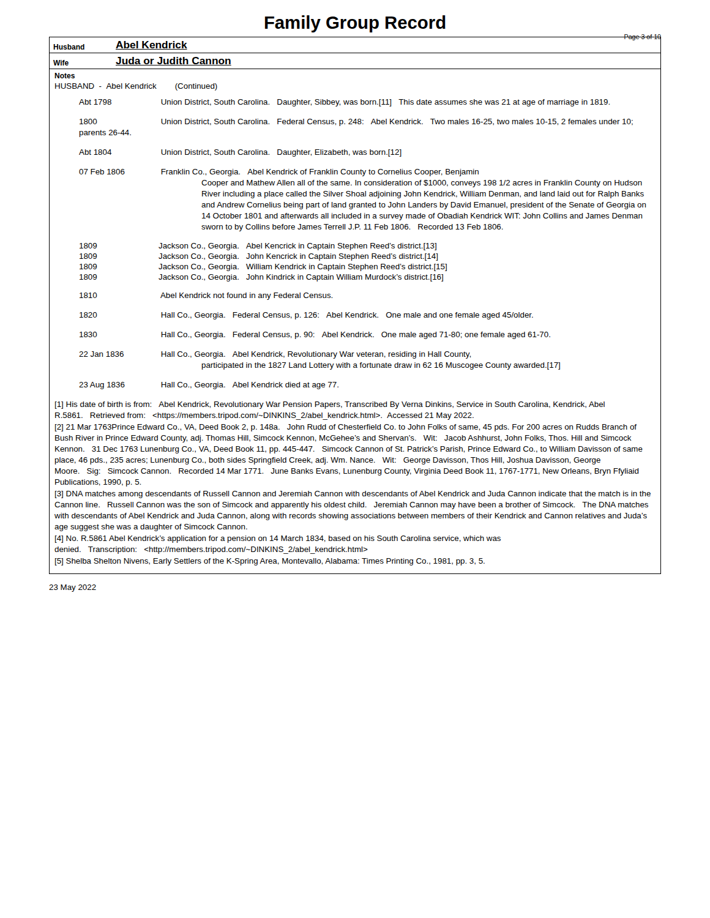Family Group Record
Page 3 of 10
| Husband | Abel Kendrick |
| Wife | Juda or Judith Cannon |
Notes
HUSBAND - Abel Kendrick(Continued)
Abt 1798 Union District, South Carolina. Daughter, Sibbey, was born.[11] This date assumes she was 21 at age of marriage in 1819.
1800 Union District, South Carolina. Federal Census, p. 248: Abel Kendrick. Two males 16-25, two males 10-15, 2 females under 10; parents 26-44.
Abt 1804 Union District, South Carolina. Daughter, Elizabeth, was born.[12]
07 Feb 1806 Franklin Co., Georgia. Abel Kendrick of Franklin County to Cornelius Cooper, Benjamin Cooper and Mathew Allen all of the same. In consideration of $1000, conveys 198 1/2 acres in Franklin County on Hudson River including a place called the Silver Shoal adjoining John Kendrick, William Denman, and land laid out for Ralph Banks and Andrew Cornelius being part of land granted to John Landers by David Emanuel, president of the Senate of Georgia on 14 October 1801 and afterwards all included in a survey made of Obadiah Kendrick WIT: John Collins and James Denman sworn to by Collins before James Terrell J.P. 11 Feb 1806. Recorded 13 Feb 1806.
1809 Jackson Co., Georgia. Abel Kencrick in Captain Stephen Reed’s district.[13]
1809 Jackson Co., Georgia. John Kencrick in Captain Stephen Reed’s district.[14]
1809 Jackson Co., Georgia. William Kendrick in Captain Stephen Reed’s district.[15]
1809 Jackson Co., Georgia. John Kindrick in Captain William Murdock’s district.[16]
1810 Abel Kendrick not found in any Federal Census.
1820 Hall Co., Georgia. Federal Census, p. 126: Abel Kendrick. One male and one female aged 45/older.
1830 Hall Co., Georgia. Federal Census, p. 90: Abel Kendrick. One male aged 71-80; one female aged 61-70.
22 Jan 1836 Hall Co., Georgia. Abel Kendrick, Revolutionary War veteran, residing in Hall County, participated in the 1827 Land Lottery with a fortunate draw in 62 16 Muscogee County awarded.[17]
23 Aug 1836 Hall Co., Georgia. Abel Kendrick died at age 77.
[1] His date of birth is from: Abel Kendrick, Revolutionary War Pension Papers, Transcribed By Verna Dinkins, Service in South Carolina, Kendrick, Abel R.5861. Retrieved from: <https://members.tripod.com/~DINKINS_2/abel_kendrick.html>. Accessed 21 May 2022.
[2] 21 Mar 1763Prince Edward Co., VA, Deed Book 2, p. 148a. John Rudd of Chesterfield Co. to John Folks of same, 45 pds. For 200 acres on Rudds Branch of Bush River in Prince Edward County, adj. Thomas Hill, Simcock Kennon, McGehee’s and Shervan’s. Wit: Jacob Ashhurst, John Folks, Thos. Hill and Simcock Kennon. 31 Dec 1763 Lunenburg Co., VA, Deed Book 11, pp. 445-447. Simcock Cannon of St. Patrick’s Parish, Prince Edward Co., to William Davisson of same place, 46 pds., 235 acres; Lunenburg Co., both sides Springfield Creek, adj. Wm. Nance. Wit: George Davisson, Thos Hill, Joshua Davisson, George Moore. Sig: Simcock Cannon. Recorded 14 Mar 1771. June Banks Evans, Lunenburg County, Virginia Deed Book 11, 1767-1771, New Orleans, Bryn Ffyliaid Publications, 1990, p. 5.
[3] DNA matches among descendants of Russell Cannon and Jeremiah Cannon with descendants of Abel Kendrick and Juda Cannon indicate that the match is in the Cannon line. Russell Cannon was the son of Simcock and apparently his oldest child. Jeremiah Cannon may have been a brother of Simcock. The DNA matches with descendants of Abel Kendrick and Juda Cannon, along with records showing associations between members of their Kendrick and Cannon relatives and Juda’s age suggest she was a daughter of Simcock Cannon.
[4] No. R.5861 Abel Kendrick’s application for a pension on 14 March 1834, based on his South Carolina service, which was denied. Transcription: <http://members.tripod.com/~DINKINS_2/abel_kendrick.html>
[5] Shelba Shelton Nivens, Early Settlers of the K-Spring Area, Montevallo, Alabama: Times Printing Co., 1981, pp. 3, 5.
23 May 2022